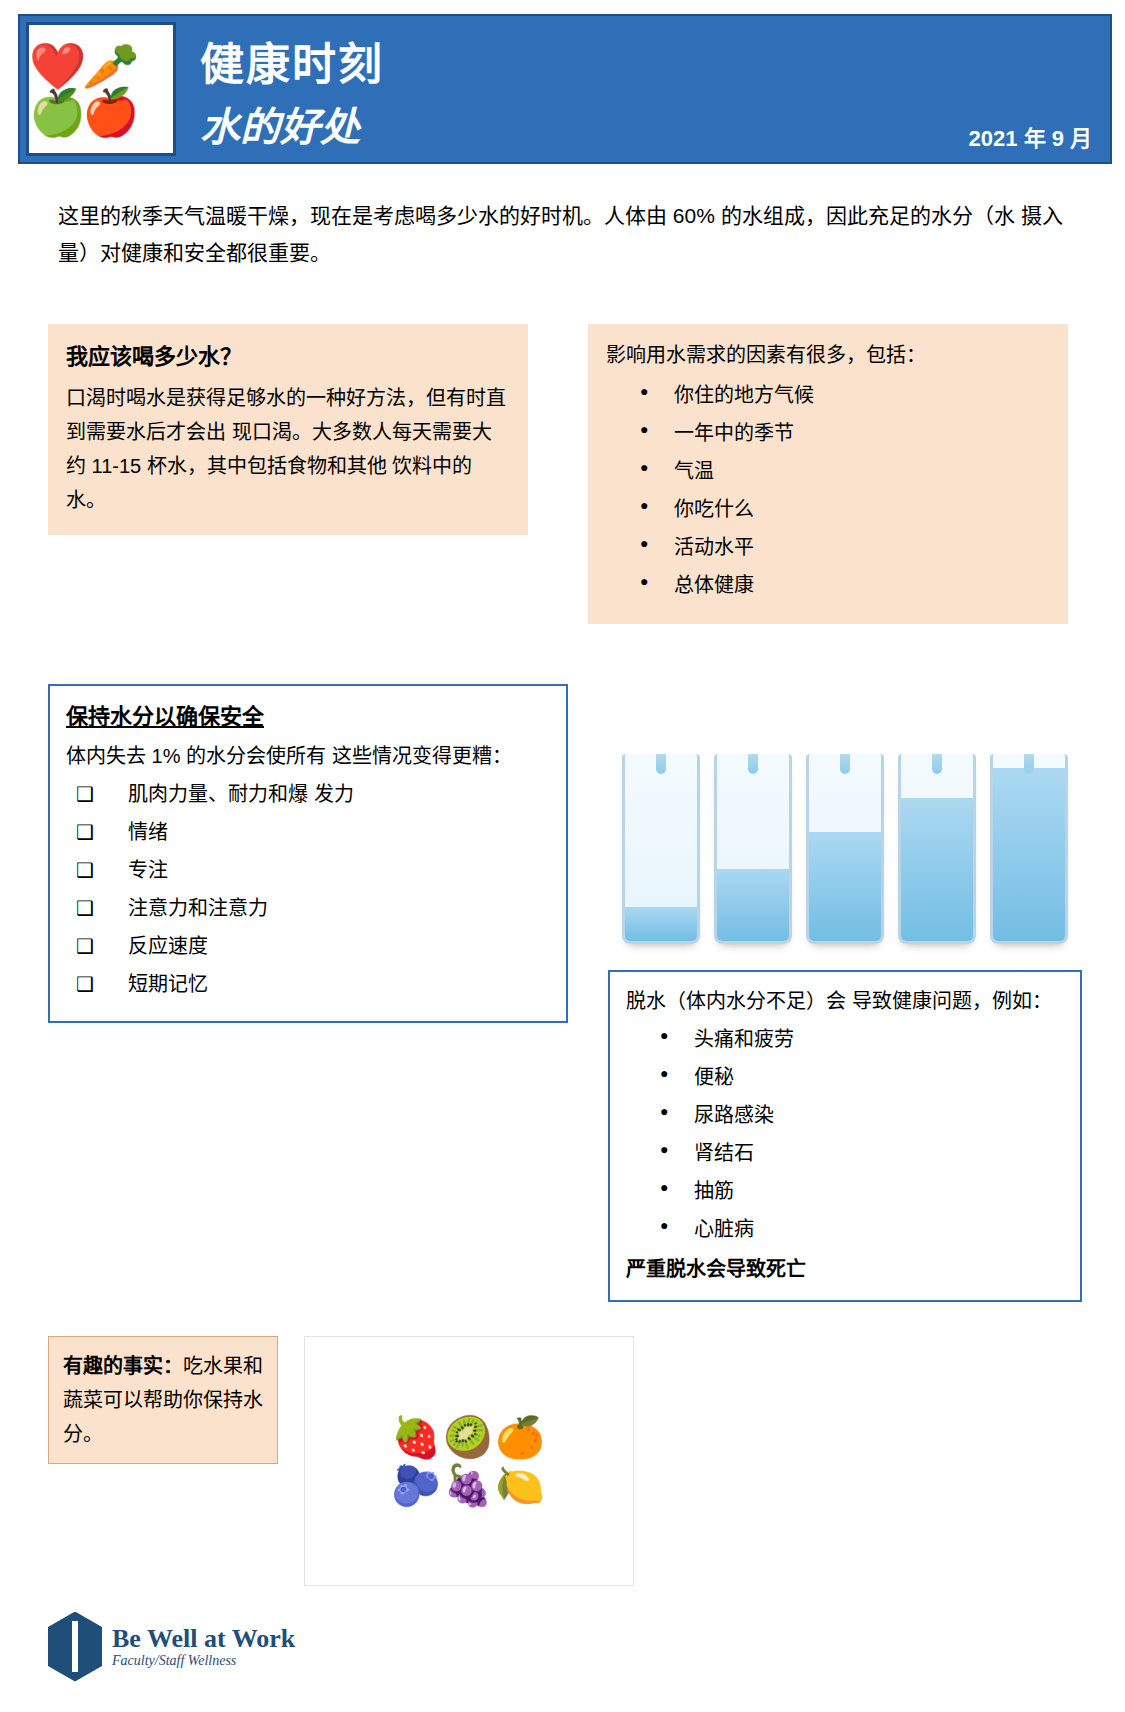❤️🥕🍏🍎
健康时刻
水的好处
2021 年 9 月
这里的秋季天气温暖干燥，现在是考虑喝多少水的好时机。人体由 60% 的水组成，因此充足的水分（水 摄入量）对健康和安全都很重要。
我应该喝多少水？
口渴时喝水是获得足够水的一种好方法，但有时直到需要水后才会出 现口渴。大多数人每天需要大 约 11-15 杯水，其中包括食物和其他 饮料中的水。
影响用水需求的因素有很多，包括：
你住的地方气候
一年中的季节
气温
你吃什么
活动水平
总体健康
保持水分以确保安全
体内失去 1% 的水分会使所有 这些情况变得更糟：
肌肉力量、耐力和爆 发力
情绪
专注
注意力和注意力
反应速度
短期记忆
脱水（体内水分不足）会 导致健康问题，例如：
头痛和疲劳
便秘
尿路感染
肾结石
抽筋
心脏病
严重脱水会导致死亡
有趣的事实：吃水果和蔬菜可以帮助你保持水分。
🍓🥝🍊
🫐🍇🍋
Be Well at Work
Faculty/Staff Wellness